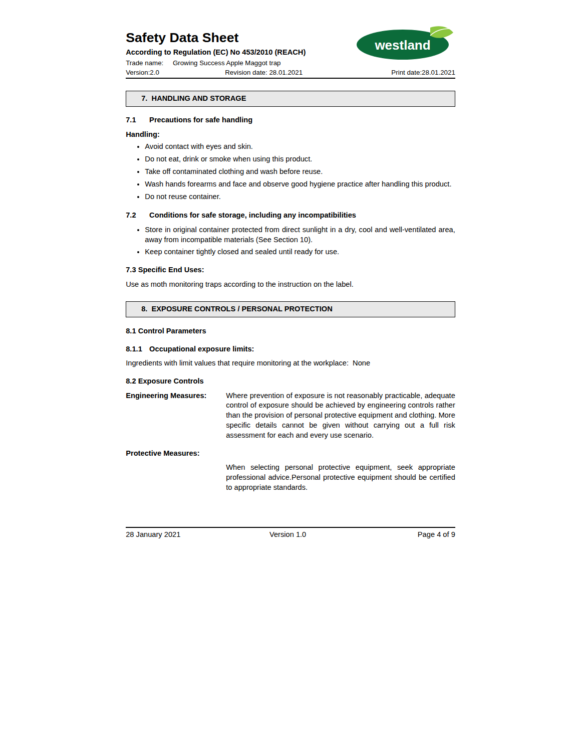westland
Safety Data Sheet
According to Regulation (EC) No 453/2010 (REACH)
Trade name: Growing Success Apple Maggot trap
Version:2.0 Revision date: 28.01.2021 Print date:28.01.2021
7. HANDLING AND STORAGE
7.1 Precautions for safe handling
Handling:
Avoid contact with eyes and skin.
Do not eat, drink or smoke when using this product.
Take off contaminated clothing and wash before reuse.
Wash hands forearms and face and observe good hygiene practice after handling this product.
Do not reuse container.
7.2 Conditions for safe storage, including any incompatibilities
Store in original container protected from direct sunlight in a dry, cool and well-ventilated area, away from incompatible materials (See Section 10).
Keep container tightly closed and sealed until ready for use.
7.3 Specific End Uses:
Use as moth monitoring traps according to the instruction on the label.
8. EXPOSURE CONTROLS / PERSONAL PROTECTION
8.1 Control Parameters
8.1.1 Occupational exposure limits:
Ingredients with limit values that require monitoring at the workplace: None
8.2 Exposure Controls
Engineering Measures:
Where prevention of exposure is not reasonably practicable, adequate control of exposure should be achieved by engineering controls rather than the provision of personal protective equipment and clothing. More specific details cannot be given without carrying out a full risk assessment for each and every use scenario.
Protective Measures:
When selecting personal protective equipment, seek appropriate professional advice.Personal protective equipment should be certified to appropriate standards.
28 January 2021 Version 1.0 Page 4 of 9